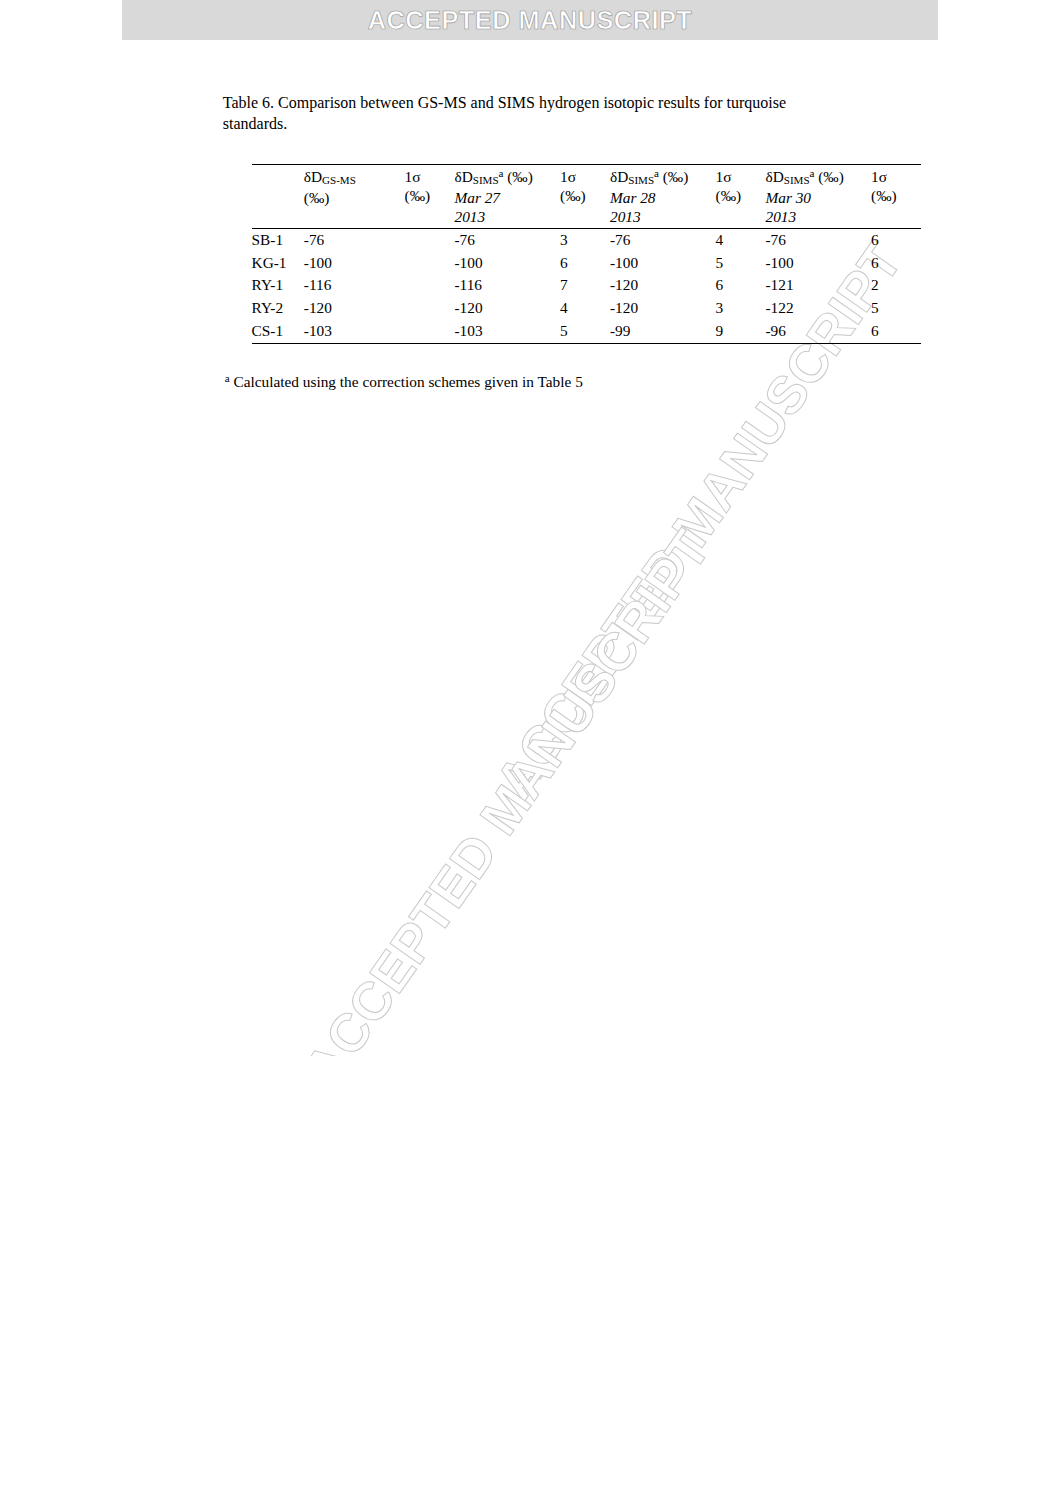ACCEPTED MANUSCRIPT
ACCEPTED MANUSCRIPT ACCEPTED MANUSCRIPT
Table 6. Comparison between GS-MS and SIMS hydrogen isotopic results for turquoise standards.
| | δD GS-MS (‰) | 1σ (‰) | δD SIMS a (‰) Mar 27 2013 | 1σ (‰) | δD SIMS a (‰) Mar 28 2013 | 1σ (‰) | δD SIMS a (‰) Mar 30 2013 | 1σ (‰) |
| --- | --- | --- | --- | --- | --- | --- | --- | --- |
| SB-1 | -76 | | -76 | 3 | -76 | 4 | -76 | 6 |
| KG-1 | -100 | | -100 | 6 | -100 | 5 | -100 | 6 |
| RY-1 | -116 | | -116 | 7 | -120 | 6 | -121 | 2 |
| RY-2 | -120 | | -120 | 4 | -120 | 3 | -122 | 5 |
| CS-1 | -103 | | -103 | 5 | -99 | 9 | -96 | 6 |
a Calculated using the correction schemes given in Table 5